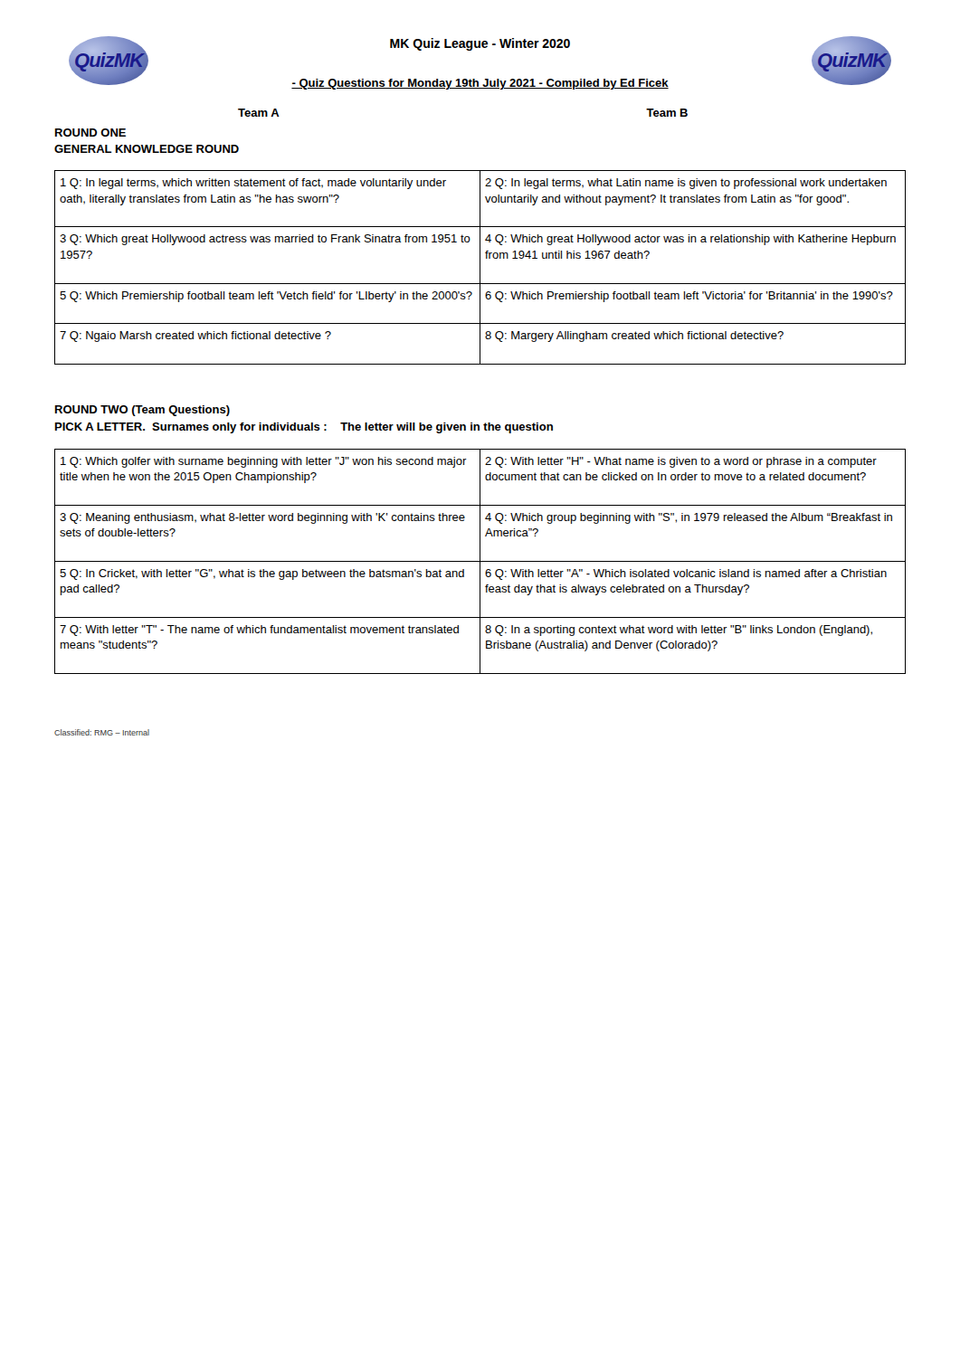QuizMK
QuizMK
MK Quiz League - Winter 2020
- Quiz Questions for Monday 19th July 2021 - Compiled by Ed Ficek
Team A
Team B
ROUND ONE
GENERAL KNOWLEDGE ROUND
| 1 Q: In legal terms, which written statement of fact, made voluntarily under oath, literally translates from Latin as "he has sworn"? | 2 Q: In legal terms, what Latin name is given to professional work undertaken voluntarily and without payment? It translates from Latin as "for good". |
| 3 Q: Which great Hollywood actress was married to Frank Sinatra from 1951 to 1957? | 4 Q: Which great Hollywood actor was in a relationship with Katherine Hepburn from 1941 until his 1967 death? |
| 5 Q: Which Premiership football team left 'Vetch field' for 'LIberty' in the 2000's? | 6 Q: Which Premiership football team left 'Victoria' for 'Britannia' in the 1990's? |
| 7 Q: Ngaio Marsh created which fictional detective ? | 8 Q: Margery Allingham created which fictional detective? |
ROUND TWO (Team Questions)
PICK A LETTER. Surnames only for individuals : The letter will be given in the question
| 1 Q: Which golfer with surname beginning with letter "J" won his second major title when he won the 2015 Open Championship? | 2 Q: With letter "H" - What name is given to a word or phrase in a computer document that can be clicked on In order to move to a related document? |
| 3 Q: Meaning enthusiasm, what 8-letter word beginning with 'K' contains three sets of double-letters? | 4 Q: Which group beginning with "S", in 1979 released the Album “Breakfast in America”? |
| 5 Q: In Cricket, with letter "G", what is the gap between the batsman's bat and pad called? | 6 Q: With letter "A" - Which isolated volcanic island is named after a Christian feast day that is always celebrated on a Thursday? |
| 7 Q: With letter "T" - The name of which fundamentalist movement translated means "students"? | 8 Q: In a sporting context what word with letter "B" links London (England), Brisbane (Australia) and Denver (Colorado)? |
Classified: RMG – Internal